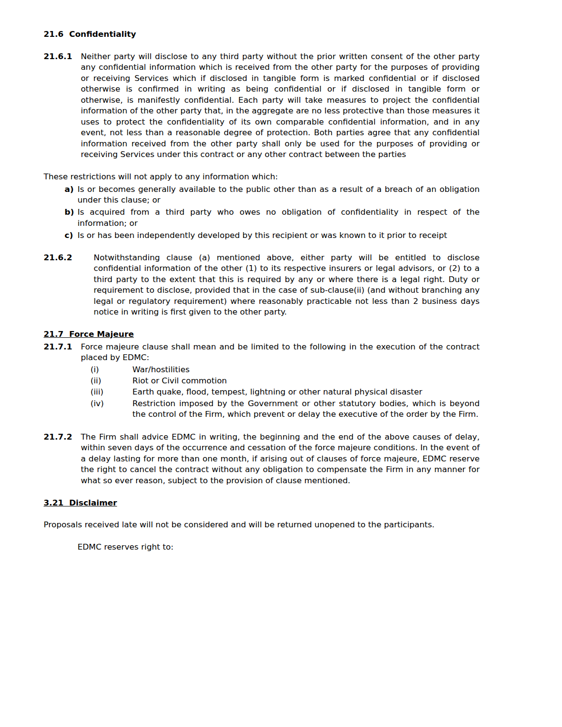21.6 Confidentiality
21.6.1
Neither party will disclose to any third party without the prior written consent of the other party any confidential information which is received from the other party for the purposes of providing or receiving Services which if disclosed in tangible form is marked confidential or if disclosed otherwise is confirmed in writing as being confidential or if disclosed in tangible form or otherwise, is manifestly confidential. Each party will take measures to project the confidential information of the other party that, in the aggregate are no less protective than those measures it uses to protect the confidentiality of its own comparable confidential information, and in any event, not less than a reasonable degree of protection. Both parties agree that any confidential information received from the other party shall only be used for the purposes of providing or receiving Services under this contract or any other contract between the parties
These restrictions will not apply to any information which:
a) Is or becomes generally available to the public other than as a result of a breach of an obligation under this clause; or
b) Is acquired from a third party who owes no obligation of confidentiality in respect of the information; or
c) Is or has been independently developed by this recipient or was known to it prior to receipt
21.6.2
Notwithstanding clause (a) mentioned above, either party will be entitled to disclose confidential information of the other (1) to its respective insurers or legal advisors, or (2) to a third party to the extent that this is required by any or where there is a legal right. Duty or requirement to disclose, provided that in the case of sub-clause(ii) (and without branching any legal or regulatory requirement) where reasonably practicable not less than 2 business days notice in writing is first given to the other party.
21.7 Force Majeure
21.7.1
Force majeure clause shall mean and be limited to the following in the execution of the contract placed by EDMC:
(i) War/hostilities
(ii) Riot or Civil commotion
(iii) Earth quake, flood, tempest, lightning or other natural physical disaster
(iv) Restriction imposed by the Government or other statutory bodies, which is beyond the control of the Firm, which prevent or delay the executive of the order by the Firm.
21.7.2
The Firm shall advice EDMC in writing, the beginning and the end of the above causes of delay, within seven days of the occurrence and cessation of the force majeure conditions. In the event of a delay lasting for more than one month, if arising out of clauses of force majeure, EDMC reserve the right to cancel the contract without any obligation to compensate the Firm in any manner for what so ever reason, subject to the provision of clause mentioned.
3.21 Disclaimer
Proposals received late will not be considered and will be returned unopened to the participants.
EDMC reserves right to: